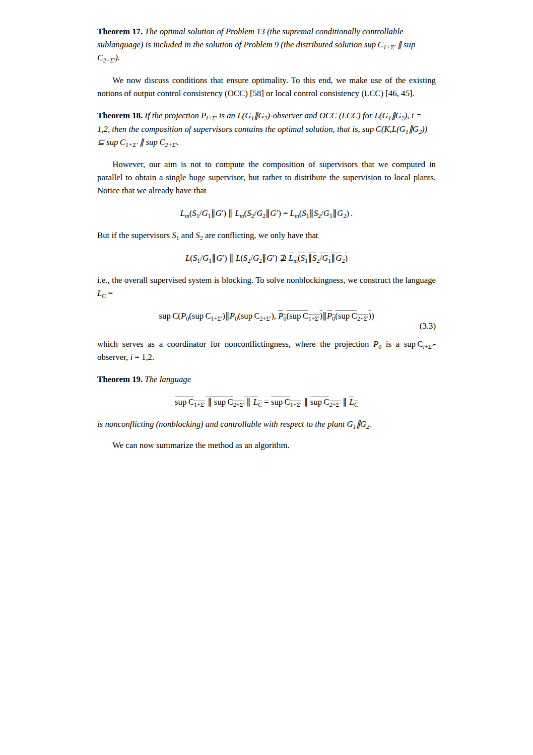Theorem 17. The optimal solution of Problem 13 (the supremal conditionally controllable sublanguage) is included in the solution of Problem 9 (the distributed solution sup C1+Σ′ ∥ sup C2+Σ′).
We now discuss conditions that ensure optimality. To this end, we make use of the existing notions of output control consistency (OCC) [58] or local control consistency (LCC) [46, 45].
Theorem 18. If the projection Pi+Σ′ is an L(G1∥G2)-observer and OCC (LCC) for L(G1∥G2), i = 1,2, then the composition of supervisors contains the optimal solution, that is, sup C(K,L(G1∥G2)) ⊆ sup C1+Σ′ ∥ sup C2+Σ′.
However, our aim is not to compute the composition of supervisors that we computed in parallel to obtain a single huge supervisor, but rather to distribute the supervision to local plants. Notice that we already have that
Lm(S1/G1∥G′) ∥ Lm(S2/G2∥G′) = Lm(S1∥S2/G1∥G2) .
But if the supervisors S1 and S2 are conflicting, we only have that
L(S1/G1∥G′) ∥ L(S2/G2∥G′) ⊉ Lm(S1∥S2/G1∥G2)
i.e., the overall supervised system is blocking. To solve nonblockingness, we construct the language LC =
sup C(P0(sup C1+Σ′)∥P0(sup C2+Σ′), P0(sup C1+Σ′)∥P0(sup C2+Σ′)) (3.3)
which serves as a coordinator for nonconflictingness, where the projection P0 is a sup Ci+Σ′-observer, i = 1,2.
Theorem 19. The language
sup C1+Σ′ ∥ sup C2+Σ′ ∥ LC = sup C1+Σ′ ∥ sup C2+Σ′ ∥ LC
is nonconflicting (nonblocking) and controllable with respect to the plant G1∥G2.
We can now summarize the method as an algorithm.